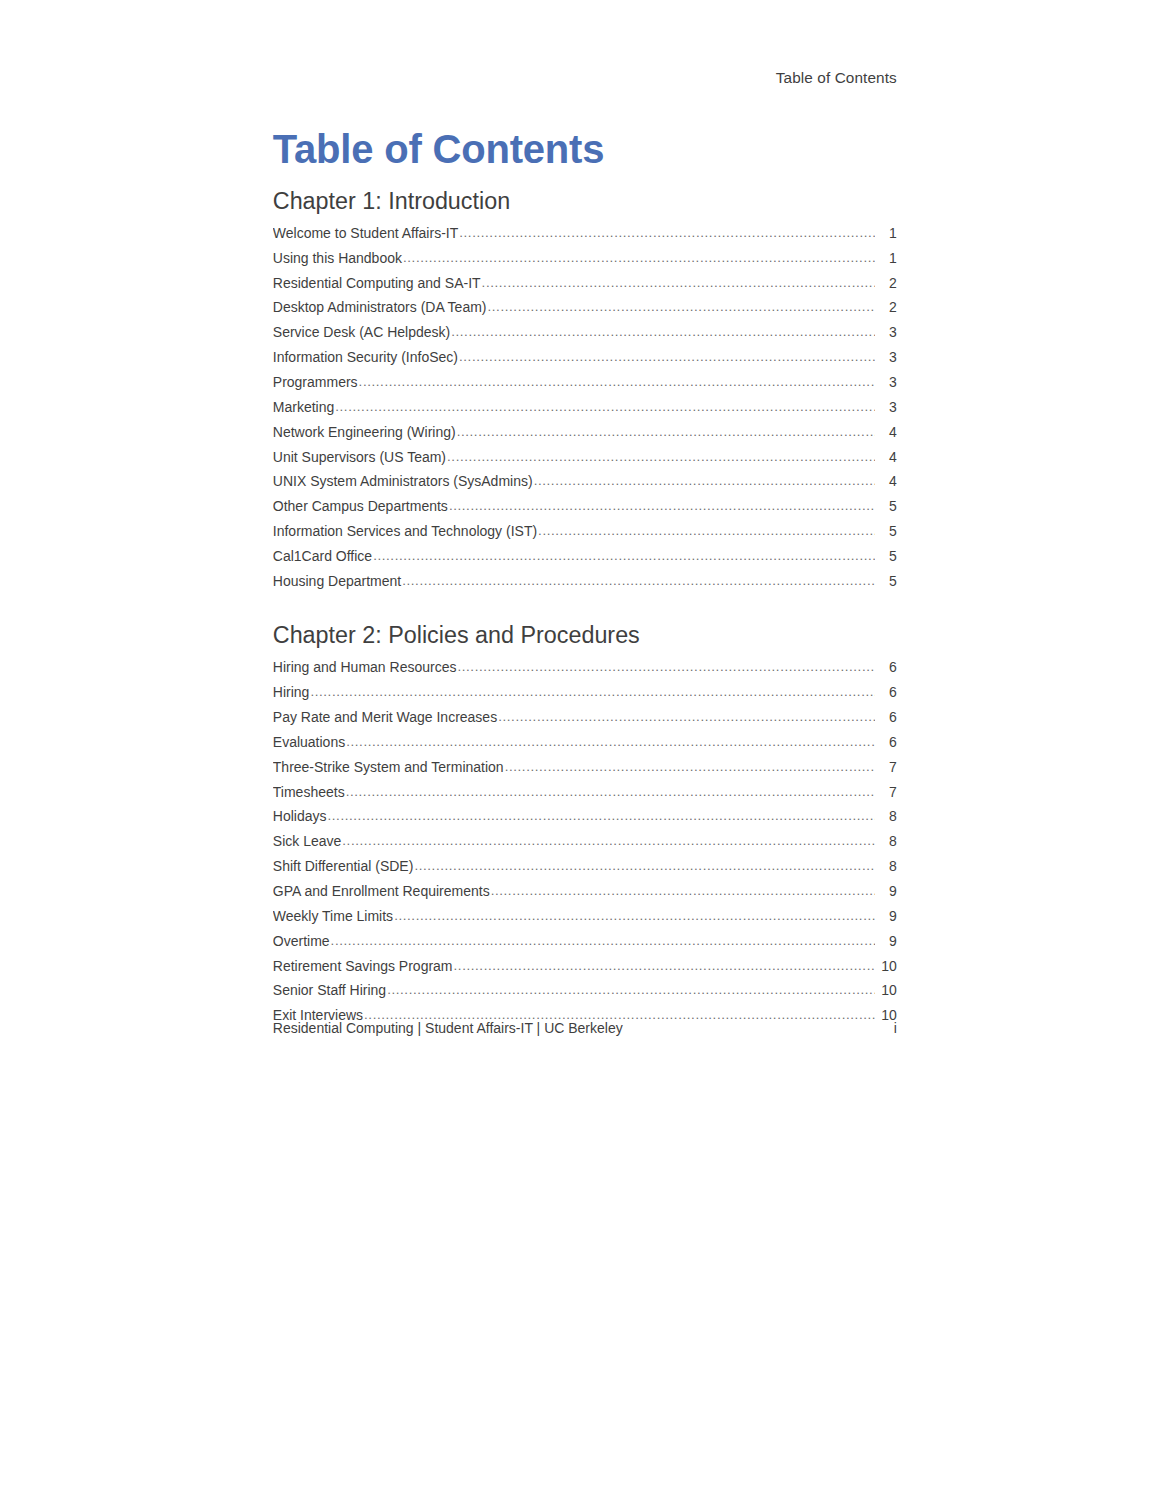Table of Contents
Table of Contents
Chapter 1: Introduction
Welcome to Student Affairs-IT........................................................................................................................................................... 1
Using this Handbook......................................................................................................................................................................... 1
Residential Computing and SA-IT..................................................................................................................................................... 2
Desktop Administrators (DA Team)....................................................................................................................................... 2
Service Desk (AC Helpdesk)................................................................................................................................................. 3
Information Security (InfoSec)........................................................................................................................................... 3
Programmers................................................................................................................................................................. 3
Marketing....................................................................................................................................................................... 3
Network Engineering (Wiring)............................................................................................................................................ 4
Unit Supervisors (US Team).................................................................................................................................................. 4
UNIX System Administrators (SysAdmins)............................................................................................................................. 4
Other Campus Departments............................................................................................................................................................. 5
Information Services and Technology (IST)............................................................................................................................. 5
Cal1Card Office.............................................................................................................................................................. 5
Housing Department....................................................................................................................................................... 5
Chapter 2: Policies and Procedures
Hiring and Human Resources........................................................................................................................................................... 6
Hiring............................................................................................................................................................................. 6
Pay Rate and Merit Wage Increases....................................................................................................................................... 6
Evaluations..................................................................................................................................................................... 6
Three-Strike System and Termination..................................................................................................................................... 7
Timesheets..................................................................................................................................................................... 7
Holidays.......................................................................................................................................................................... 8
Sick Leave....................................................................................................................................................................... 8
Shift Differential (SDE)..................................................................................................................................................... 8
GPA and Enrollment Requirements....................................................................................................................................... 9
Weekly Time Limits.......................................................................................................................................................... 9
Overtime........................................................................................................................................................................ 9
Retirement Savings Program......................................................................................................................................... 10
Senior Staff Hiring......................................................................................................................................................... 10
Exit Interviews............................................................................................................................................................. 10
Residential Computing | Student Affairs-IT | UC Berkeley i